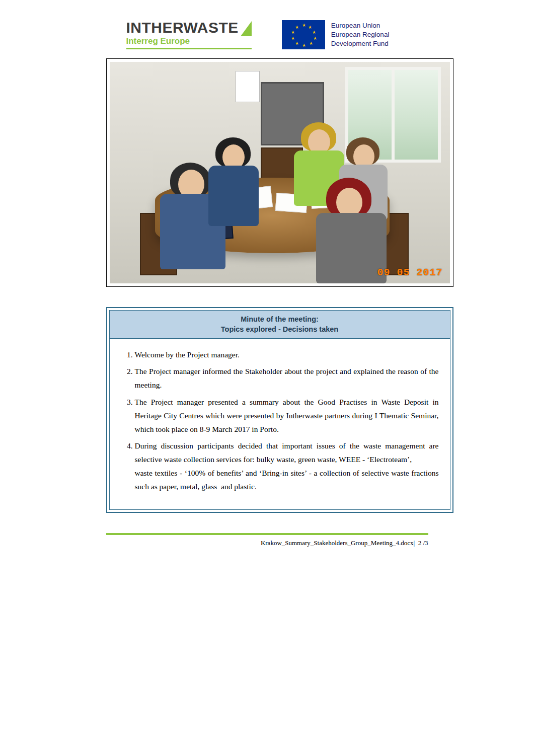INTHERWASTE
Interreg Europe
★ ★ ★ ★ ★ ★ ★ ★ ★ ★
European Union
European Regional
Development Fund
09 05 2017
Minute of the meeting:
Topics explored - Decisions taken
Welcome by the Project manager.
The Project manager informed the Stakeholder about the project and explained the reason of the meeting.
The Project manager presented a summary about the Good Practises in Waste Deposit in Heritage City Centres which were presented by Intherwaste partners during I Thematic Seminar, which took place on 8-9 March 2017 in Porto.
During discussion participants decided that important issues of the waste management are selective waste collection services for: bulky waste, green waste, WEEE - ‘Electroteam’,
waste textiles - ‘100% of benefits’ and ‘Bring-in sites’ - a collection of selective waste fractions such as paper, metal, glass and plastic.
Krakow_Summary_Stakeholders_Group_Meeting_4.docx| 2 /3